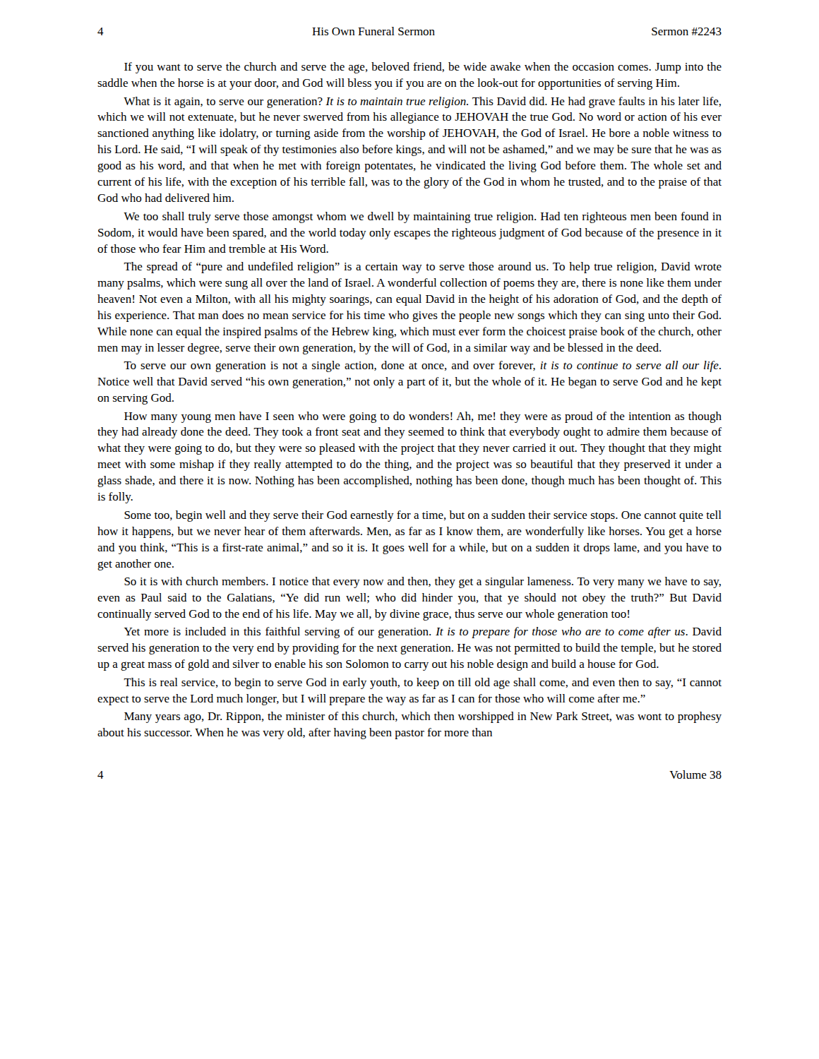4
His Own Funeral Sermon
Sermon #2243
If you want to serve the church and serve the age, beloved friend, be wide awake when the occasion comes. Jump into the saddle when the horse is at your door, and God will bless you if you are on the look-out for opportunities of serving Him.
What is it again, to serve our generation? It is to maintain true religion. This David did. He had grave faults in his later life, which we will not extenuate, but he never swerved from his allegiance to JEHOVAH the true God. No word or action of his ever sanctioned anything like idolatry, or turning aside from the worship of JEHOVAH, the God of Israel. He bore a noble witness to his Lord. He said, “I will speak of thy testimonies also before kings, and will not be ashamed,” and we may be sure that he was as good as his word, and that when he met with foreign potentates, he vindicated the living God before them. The whole set and current of his life, with the exception of his terrible fall, was to the glory of the God in whom he trusted, and to the praise of that God who had delivered him.
We too shall truly serve those amongst whom we dwell by maintaining true religion. Had ten righteous men been found in Sodom, it would have been spared, and the world today only escapes the righteous judgment of God because of the presence in it of those who fear Him and tremble at His Word.
The spread of “pure and undefiled religion” is a certain way to serve those around us. To help true religion, David wrote many psalms, which were sung all over the land of Israel. A wonderful collection of poems they are, there is none like them under heaven! Not even a Milton, with all his mighty soarings, can equal David in the height of his adoration of God, and the depth of his experience. That man does no mean service for his time who gives the people new songs which they can sing unto their God. While none can equal the inspired psalms of the Hebrew king, which must ever form the choicest praise book of the church, other men may in lesser degree, serve their own generation, by the will of God, in a similar way and be blessed in the deed.
To serve our own generation is not a single action, done at once, and over forever, it is to continue to serve all our life. Notice well that David served “his own generation,” not only a part of it, but the whole of it. He began to serve God and he kept on serving God.
How many young men have I seen who were going to do wonders! Ah, me! they were as proud of the intention as though they had already done the deed. They took a front seat and they seemed to think that everybody ought to admire them because of what they were going to do, but they were so pleased with the project that they never carried it out. They thought that they might meet with some mishap if they really attempted to do the thing, and the project was so beautiful that they preserved it under a glass shade, and there it is now. Nothing has been accomplished, nothing has been done, though much has been thought of. This is folly.
Some too, begin well and they serve their God earnestly for a time, but on a sudden their service stops. One cannot quite tell how it happens, but we never hear of them afterwards. Men, as far as I know them, are wonderfully like horses. You get a horse and you think, “This is a first-rate animal,” and so it is. It goes well for a while, but on a sudden it drops lame, and you have to get another one.
So it is with church members. I notice that every now and then, they get a singular lameness. To very many we have to say, even as Paul said to the Galatians, “Ye did run well; who did hinder you, that ye should not obey the truth?” But David continually served God to the end of his life. May we all, by divine grace, thus serve our whole generation too!
Yet more is included in this faithful serving of our generation. It is to prepare for those who are to come after us. David served his generation to the very end by providing for the next generation. He was not permitted to build the temple, but he stored up a great mass of gold and silver to enable his son Solomon to carry out his noble design and build a house for God.
This is real service, to begin to serve God in early youth, to keep on till old age shall come, and even then to say, “I cannot expect to serve the Lord much longer, but I will prepare the way as far as I can for those who will come after me.”
Many years ago, Dr. Rippon, the minister of this church, which then worshipped in New Park Street, was wont to prophesy about his successor. When he was very old, after having been pastor for more than
4
Volume 38